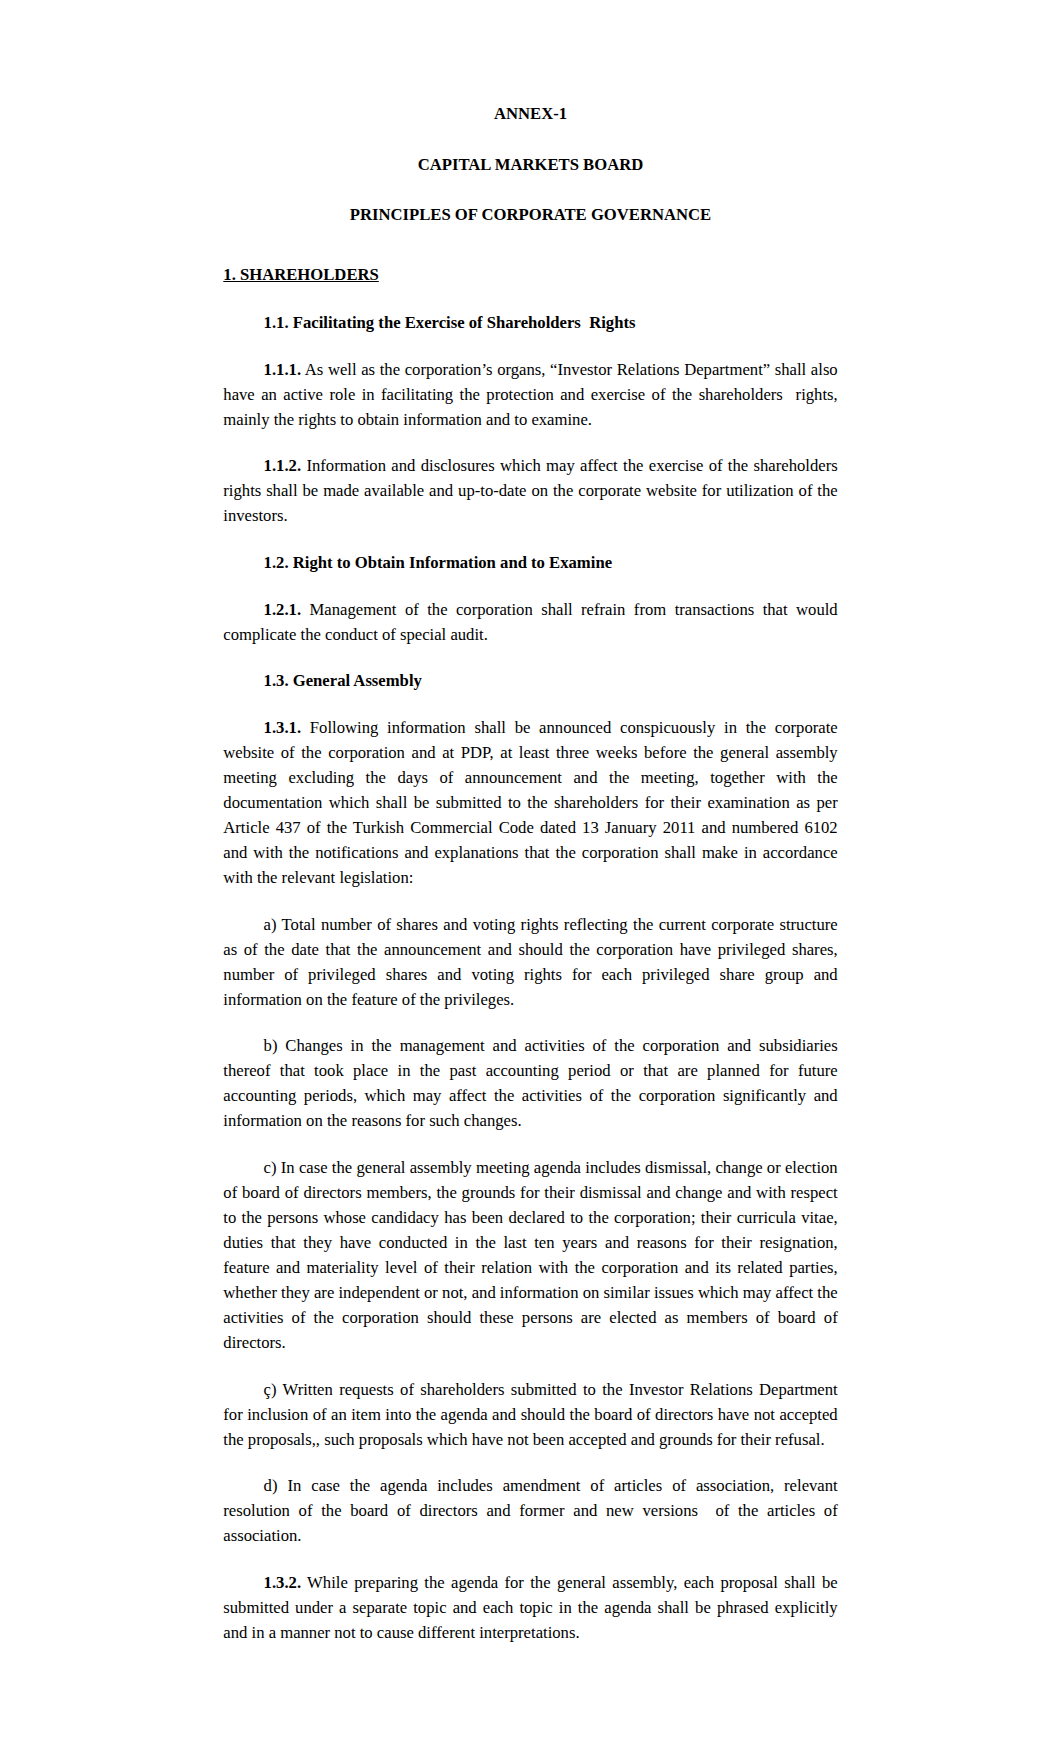ANNEX-1
CAPITAL MARKETS BOARD
PRINCIPLES OF CORPORATE GOVERNANCE
1. SHAREHOLDERS
1.1. Facilitating the Exercise of Shareholders Rights
1.1.1. As well as the corporation’s organs, “Investor Relations Department” shall also have an active role in facilitating the protection and exercise of the shareholders rights, mainly the rights to obtain information and to examine.
1.1.2. Information and disclosures which may affect the exercise of the shareholders rights shall be made available and up-to-date on the corporate website for utilization of the investors.
1.2. Right to Obtain Information and to Examine
1.2.1. Management of the corporation shall refrain from transactions that would complicate the conduct of special audit.
1.3. General Assembly
1.3.1. Following information shall be announced conspicuously in the corporate website of the corporation and at PDP, at least three weeks before the general assembly meeting excluding the days of announcement and the meeting, together with the documentation which shall be submitted to the shareholders for their examination as per Article 437 of the Turkish Commercial Code dated 13 January 2011 and numbered 6102 and with the notifications and explanations that the corporation shall make in accordance with the relevant legislation:
a) Total number of shares and voting rights reflecting the current corporate structure as of the date that the announcement and should the corporation have privileged shares, number of privileged shares and voting rights for each privileged share group and information on the feature of the privileges.
b) Changes in the management and activities of the corporation and subsidiaries thereof that took place in the past accounting period or that are planned for future accounting periods, which may affect the activities of the corporation significantly and information on the reasons for such changes.
c) In case the general assembly meeting agenda includes dismissal, change or election of board of directors members, the grounds for their dismissal and change and with respect to the persons whose candidacy has been declared to the corporation; their curricula vitae, duties that they have conducted in the last ten years and reasons for their resignation, feature and materiality level of their relation with the corporation and its related parties, whether they are independent or not, and information on similar issues which may affect the activities of the corporation should these persons are elected as members of board of directors.
ç) Written requests of shareholders submitted to the Investor Relations Department for inclusion of an item into the agenda and should the board of directors have not accepted the proposals,, such proposals which have not been accepted and grounds for their refusal.
d) In case the agenda includes amendment of articles of association, relevant resolution of the board of directors and former and new versions of the articles of association.
1.3.2. While preparing the agenda for the general assembly, each proposal shall be submitted under a separate topic and each topic in the agenda shall be phrased explicitly and in a manner not to cause different interpretations.